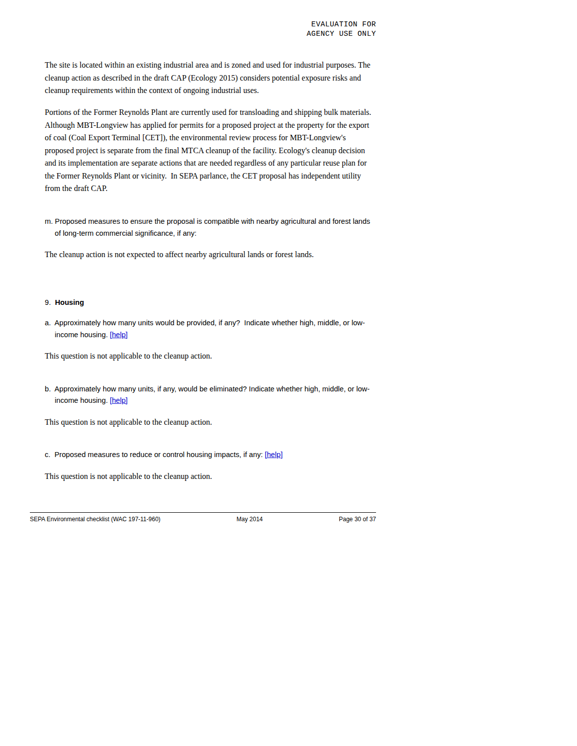EVALUATION FOR
AGENCY USE ONLY
The site is located within an existing industrial area and is zoned and used for industrial purposes. The cleanup action as described in the draft CAP (Ecology 2015) considers potential exposure risks and cleanup requirements within the context of ongoing industrial uses.
Portions of the Former Reynolds Plant are currently used for transloading and shipping bulk materials. Although MBT-Longview has applied for permits for a proposed project at the property for the export of coal (Coal Export Terminal [CET]), the environmental review process for MBT-Longview's proposed project is separate from the final MTCA cleanup of the facility. Ecology's cleanup decision and its implementation are separate actions that are needed regardless of any particular reuse plan for the Former Reynolds Plant or vicinity. In SEPA parlance, the CET proposal has independent utility from the draft CAP.
m. Proposed measures to ensure the proposal is compatible with nearby agricultural and forest lands of long-term commercial significance, if any:
The cleanup action is not expected to affect nearby agricultural lands or forest lands.
9. Housing
a. Approximately how many units would be provided, if any? Indicate whether high, middle, or low-income housing. [help]
This question is not applicable to the cleanup action.
b. Approximately how many units, if any, would be eliminated? Indicate whether high, middle, or low-income housing. [help]
This question is not applicable to the cleanup action.
c. Proposed measures to reduce or control housing impacts, if any: [help]
This question is not applicable to the cleanup action.
SEPA Environmental checklist (WAC 197-11-960) May 2014 Page 30 of 37